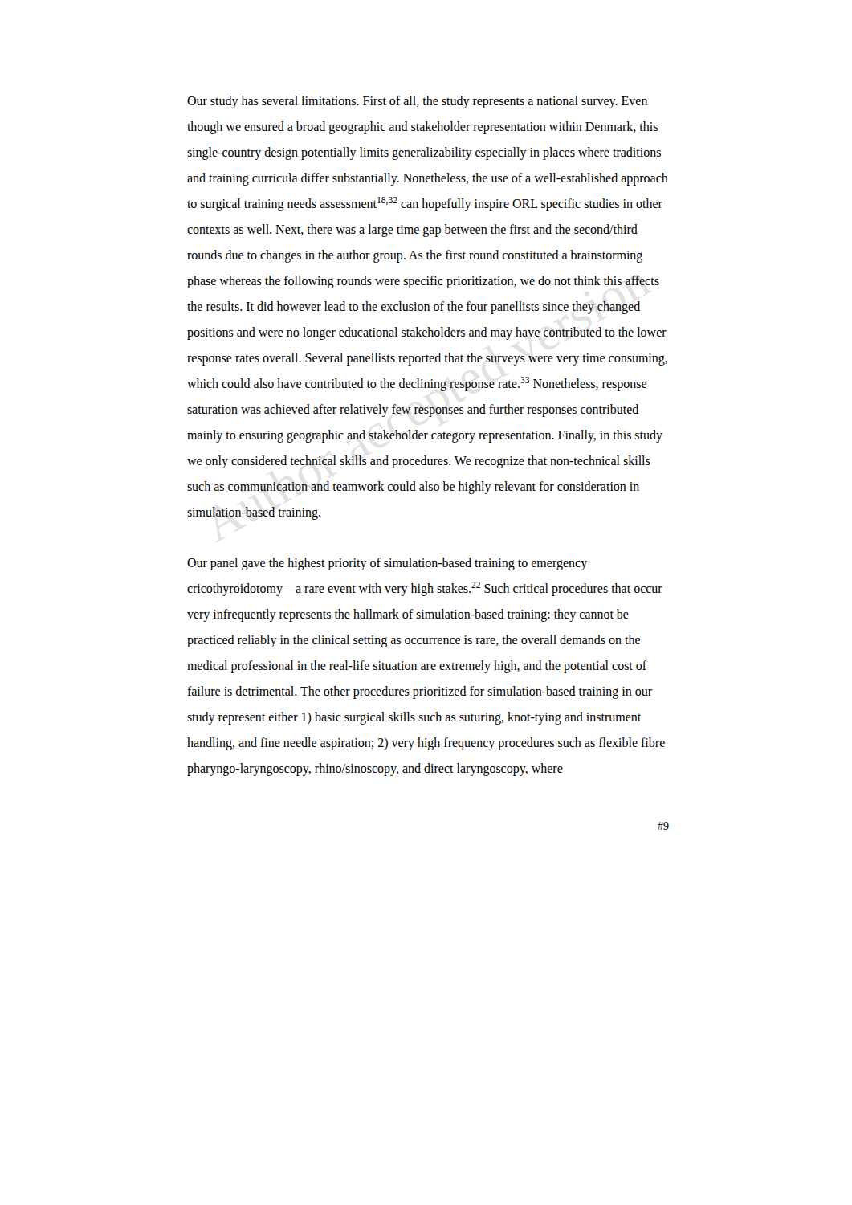Author accepted version
Our study has several limitations. First of all, the study represents a national survey. Even though we ensured a broad geographic and stakeholder representation within Denmark, this single-country design potentially limits generalizability especially in places where traditions and training curricula differ substantially. Nonetheless, the use of a well-established approach to surgical training needs assessment18,32 can hopefully inspire ORL specific studies in other contexts as well. Next, there was a large time gap between the first and the second/third rounds due to changes in the author group. As the first round constituted a brainstorming phase whereas the following rounds were specific prioritization, we do not think this affects the results. It did however lead to the exclusion of the four panellists since they changed positions and were no longer educational stakeholders and may have contributed to the lower response rates overall. Several panellists reported that the surveys were very time consuming, which could also have contributed to the declining response rate.33 Nonetheless, response saturation was achieved after relatively few responses and further responses contributed mainly to ensuring geographic and stakeholder category representation. Finally, in this study we only considered technical skills and procedures. We recognize that non-technical skills such as communication and teamwork could also be highly relevant for consideration in simulation-based training.
Our panel gave the highest priority of simulation-based training to emergency cricothyroidotomy—a rare event with very high stakes.22 Such critical procedures that occur very infrequently represents the hallmark of simulation-based training: they cannot be practiced reliably in the clinical setting as occurrence is rare, the overall demands on the medical professional in the real-life situation are extremely high, and the potential cost of failure is detrimental. The other procedures prioritized for simulation-based training in our study represent either 1) basic surgical skills such as suturing, knot-tying and instrument handling, and fine needle aspiration; 2) very high frequency procedures such as flexible fibre pharyngo-laryngoscopy, rhino/sinoscopy, and direct laryngoscopy, where
#9